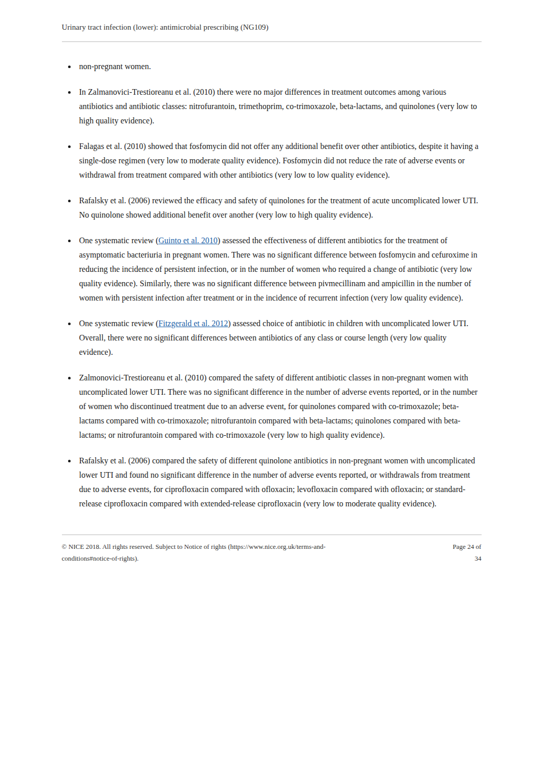Urinary tract infection (lower): antimicrobial prescribing (NG109)
non-pregnant women.
In Zalmanovici-Trestioreanu et al. (2010) there were no major differences in treatment outcomes among various antibiotics and antibiotic classes: nitrofurantoin, trimethoprim, co-trimoxazole, beta-lactams, and quinolones (very low to high quality evidence).
Falagas et al. (2010) showed that fosfomycin did not offer any additional benefit over other antibiotics, despite it having a single-dose regimen (very low to moderate quality evidence). Fosfomycin did not reduce the rate of adverse events or withdrawal from treatment compared with other antibiotics (very low to low quality evidence).
Rafalsky et al. (2006) reviewed the efficacy and safety of quinolones for the treatment of acute uncomplicated lower UTI. No quinolone showed additional benefit over another (very low to high quality evidence).
One systematic review (Guinto et al. 2010) assessed the effectiveness of different antibiotics for the treatment of asymptomatic bacteriuria in pregnant women. There was no significant difference between fosfomycin and cefuroxime in reducing the incidence of persistent infection, or in the number of women who required a change of antibiotic (very low quality evidence). Similarly, there was no significant difference between pivmecillinam and ampicillin in the number of women with persistent infection after treatment or in the incidence of recurrent infection (very low quality evidence).
One systematic review (Fitzgerald et al. 2012) assessed choice of antibiotic in children with uncomplicated lower UTI. Overall, there were no significant differences between antibiotics of any class or course length (very low quality evidence).
Zalmonovici-Trestioreanu et al. (2010) compared the safety of different antibiotic classes in non-pregnant women with uncomplicated lower UTI. There was no significant difference in the number of adverse events reported, or in the number of women who discontinued treatment due to an adverse event, for quinolones compared with co-trimoxazole; beta-lactams compared with co-trimoxazole; nitrofurantoin compared with beta-lactams; quinolones compared with beta-lactams; or nitrofurantoin compared with co-trimoxazole (very low to high quality evidence).
Rafalsky et al. (2006) compared the safety of different quinolone antibiotics in non-pregnant women with uncomplicated lower UTI and found no significant difference in the number of adverse events reported, or withdrawals from treatment due to adverse events, for ciprofloxacin compared with ofloxacin; levofloxacin compared with ofloxacin; or standard-release ciprofloxacin compared with extended-release ciprofloxacin (very low to moderate quality evidence).
© NICE 2018. All rights reserved. Subject to Notice of rights (https://www.nice.org.uk/terms-and-conditions#notice-of-rights).
Page 24 of
34